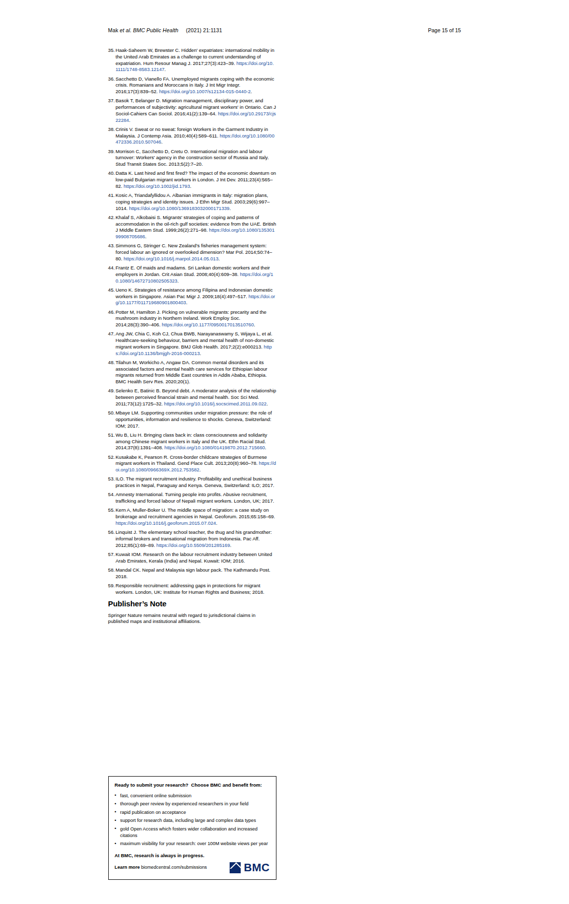Mak et al. BMC Public Health (2021) 21:1131
Page 15 of 15
35. Haak-Saheem W, Brewster C. Hidden' expatriates: international mobility in the United Arab Emirates as a challenge to current understanding of expatriation. Hum Resour Manag J. 2017;27(3):423–39. https://doi.org/10.1111/1748-8583.12147.
36. Sacchetto D, Vianello FA. Unemployed migrants coping with the economic crisis. Romanians and Moroccans in Italy. J Int Migr Integr. 2016;17(3):839–52. https://doi.org/10.1007/s12134-015-0440-2.
37. Basok T, Belanger D. Migration management, disciplinary power, and performances of subjectivity: agricultural migrant workers' in Ontario. Can J Sociol-Cahiers Can Sociol. 2016;41(2):139–64. https://doi.org/10.29173/cjs22284.
38. Crinis V. Sweat or no sweat: foreign Workers in the Garment Industry in Malaysia. J Contemp Asia. 2010;40(4):589–611. https://doi.org/10.1080/00472336.2010.507046.
39. Morrison C, Sacchetto D, Cretu O. International migration and labour turnover: Workers' agency in the construction sector of Russia and Italy. Stud Transit States Soc. 2013;5(2):7–20.
40. Datta K. Last hired and first fired? The impact of the economic downturn on low-paid Bulgarian migrant workers in London. J Int Dev. 2011;23(4):565–82. https://doi.org/10.1002/jid.1793.
41. Kosic A, Triandafyllidou A. Albanian immigrants in Italy: migration plans, coping strategies and identity issues. J Ethn Migr Stud. 2003;29(6):997–1014. https://doi.org/10.1080/1369183032000171339.
42. Khalaf S, Alkobaisi S. Migrants' strategies of coping and patterns of accommodation in the oil-rich gulf societies: evidence from the UAE. British J Middle Eastern Stud. 1999;26(2):271–98. https://doi.org/10.1080/13530199908705686.
43. Simmons G, Stringer C. New Zealand's fisheries management system: forced labour an ignored or overlooked dimension? Mar Pol. 2014;50:74–80. https://doi.org/10.1016/j.marpol.2014.05.013.
44. Frantz E. Of maids and madams. Sri Lankan domestic workers and their employers in Jordan. Crit Asian Stud. 2008;40(4):609–38. https://doi.org/10.1080/14672710802505323.
45. Ueno K. Strategies of resistance among Filipina and Indonesian domestic workers in Singapore. Asian Pac Migr J. 2009;18(4):497–517. https://doi.org/10.1177/011719680901800403.
46. Potter M, Hamilton J. Picking on vulnerable migrants: precarity and the mushroom industry in Northern Ireland. Work Employ Soc. 2014;28(3):390–406. https://doi.org/10.1177/0950017013510760.
47. Ang JW, Chia C, Koh CJ, Chua BWB, Narayanaswamy S, Wijaya L, et al. Healthcare-seeking behaviour, barriers and mental health of non-domestic migrant workers in Singapore. BMJ Glob Health. 2017;2(2):e000213. https://doi.org/10.1136/bmjgh-2016-000213.
48. Tilahun M, Workicho A, Angaw DA. Common mental disorders and its associated factors and mental health care services for Ethiopian labour migrants returned from Middle East countries in Addis Ababa, Ethiopia. BMC Health Serv Res. 2020;20(1).
49. Selenko E, Batinic B. Beyond debt. A moderator analysis of the relationship between perceived financial strain and mental health. Soc Sci Med. 2011;73(12):1725–32. https://doi.org/10.1016/j.socscimed.2011.09.022.
50. Mbaye LM. Supporting communities under migration pressure: the role of opportunities, information and resilience to shocks. Geneva, Switzerland: IOM; 2017.
51. Wu B, Liu H. Bringing class back in: class consciousness and solidarity among Chinese migrant workers in Italy and the UK. Ethn Racial Stud. 2014;37(8):1391–408. https://doi.org/10.1080/01419870.2012.715660.
52. Kusakabe K, Pearson R. Cross-border childcare strategies of Burmese migrant workers in Thailand. Gend Place Cult. 2013;20(8):960–78. https://doi.org/10.1080/0966369X.2012.753582.
53. ILO. The migrant recruitment industry. Profitability and unethical business practices in Nepal, Paraguay and Kenya. Geneva, Switzerland: ILO; 2017.
54. Amnesty International. Turning people into profits. Abusive recruitment, trafficking and forced labour of Nepali migrant workers. London, UK; 2017.
55. Kern A, Muller-Boker U. The middle space of migration: a case study on brokerage and recruitment agencies in Nepal. Geoforum. 2015;65:158–69. https://doi.org/10.1016/j.geoforum.2015.07.024.
56. Linquist J. The elementary school teacher, the thug and his grandmother: informal brokers and transational migration from Indonesia. Pac Aff. 2012;85(1):69–89. https://doi.org/10.5509/201285169.
57. Kuwait IOM. Research on the labour recruitment industry between United Arab Emirates, Kerala (India) and Nepal. Kuwait: IOM; 2016.
58. Mandal CK. Nepal and Malaysia sign labour pack. The Kathmandu Post. 2018.
59. Responsible recruitment: addressing gaps in protections for migrant workers. London, UK: Institute for Human Rights and Business; 2018.
Publisher’s Note
Springer Nature remains neutral with regard to jurisdictional claims in published maps and institutional affiliations.
Ready to submit your research? Choose BMC and benefit from:
fast, convenient online submission
thorough peer review by experienced researchers in your field
rapid publication on acceptance
support for research data, including large and complex data types
gold Open Access which fosters wider collaboration and increased citations
maximum visibility for your research: over 100M website views per year
At BMC, research is always in progress.
Learn more biomedcentral.com/submissions
BMC